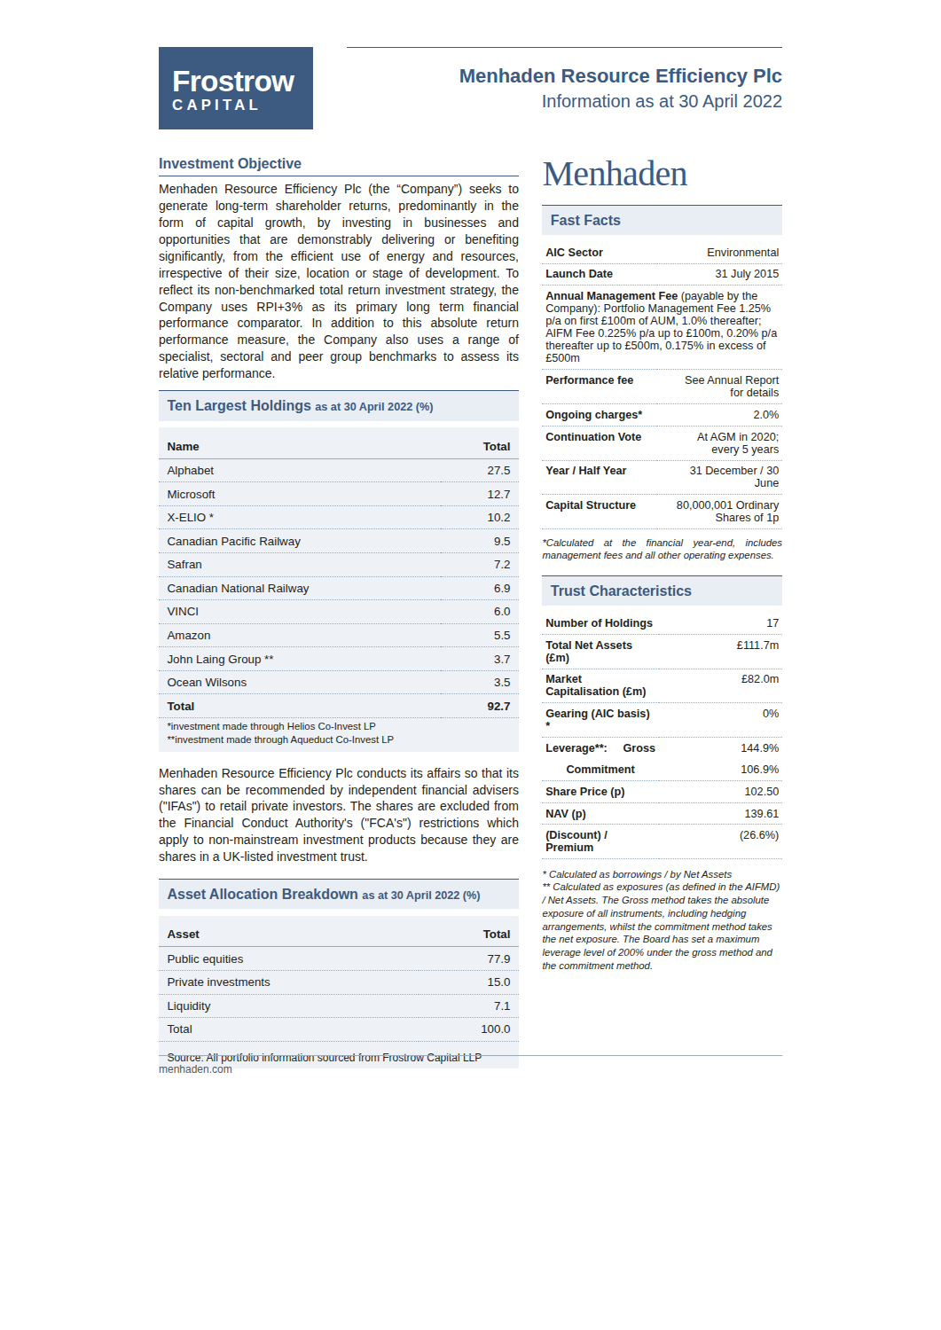Frostrow CAPITAL
Menhaden Resource Efficiency Plc
Information as at 30 April 2022
Investment Objective
Menhaden Resource Efficiency Plc (the “Company”) seeks to generate long-term shareholder returns, predominantly in the form of capital growth, by investing in businesses and opportunities that are demonstrably delivering or benefiting significantly, from the efficient use of energy and resources, irrespective of their size, location or stage of development. To reflect its non-benchmarked total return investment strategy, the Company uses RPI+3% as its primary long term financial performance comparator. In addition to this absolute return performance measure, the Company also uses a range of specialist, sectoral and peer group benchmarks to assess its relative performance.
Ten Largest Holdings as at 30 April 2022 (%)
| Name | Total |
| --- | --- |
| Alphabet | 27.5 |
| Microsoft | 12.7 |
| X-ELIO * | 10.2 |
| Canadian Pacific Railway | 9.5 |
| Safran | 7.2 |
| Canadian National Railway | 6.9 |
| VINCI | 6.0 |
| Amazon | 5.5 |
| John Laing Group ** | 3.7 |
| Ocean Wilsons | 3.5 |
| Total | 92.7 |
| *investment made through Helios Co-Invest LP |
| **investment made through Aqueduct Co-Invest LP |
Menhaden Resource Efficiency Plc conducts its affairs so that its shares can be recommended by independent financial advisers ("IFAs") to retail private investors. The shares are excluded from the Financial Conduct Authority's ("FCA's") restrictions which apply to non-mainstream investment products because they are shares in a UK-listed investment trust.
Asset Allocation Breakdown as at 30 April 2022 (%)
| Asset | Total |
| --- | --- |
| Public equities | 77.9 |
| Private investments | 15.0 |
| Liquidity | 7.1 |
| Total | 100.0 |
| Source: All portfolio information sourced from Frostrow Capital LLP |
Menhaden
Fast Facts
| AIC Sector | Environmental |
| Launch Date | 31 July 2015 |
| Annual Management Fee (payable by the Company): Portfolio Management Fee 1.25% p/a on first £100m of AUM, 1.0% thereafter; AIFM Fee 0.225% p/a up to £100m, 0.20% p/a thereafter up to £500m, 0.175% in excess of £500m |
| Performance fee | See Annual Report for details |
| Ongoing charges* | 2.0% |
| Continuation Vote | At AGM in 2020; every 5 years |
| Year / Half Year | 31 December / 30 June |
| Capital Structure | 80,000,001 Ordinary Shares of 1p |
*Calculated at the financial year-end, includes management fees and all other operating expenses.
Trust Characteristics
| Number of Holdings | 17 |
| Total Net Assets (£m) | £111.7m |
| Market Capitalisation (£m) | £82.0m |
| Gearing (AIC basis) * | 0% |
| Leverage**: Gross | 144.9% |
| Commitment | 106.9% |
| Share Price (p) | 102.50 |
| NAV (p) | 139.61 |
| (Discount) / Premium | (26.6%) |
* Calculated as borrowings / by Net Assets
** Calculated as exposures (as defined in the AIFMD) / Net Assets. The Gross method takes the absolute exposure of all instruments, including hedging arrangements, whilst the commitment method takes the net exposure. The Board has set a maximum leverage level of 200% under the gross method and the commitment method.
menhaden.com